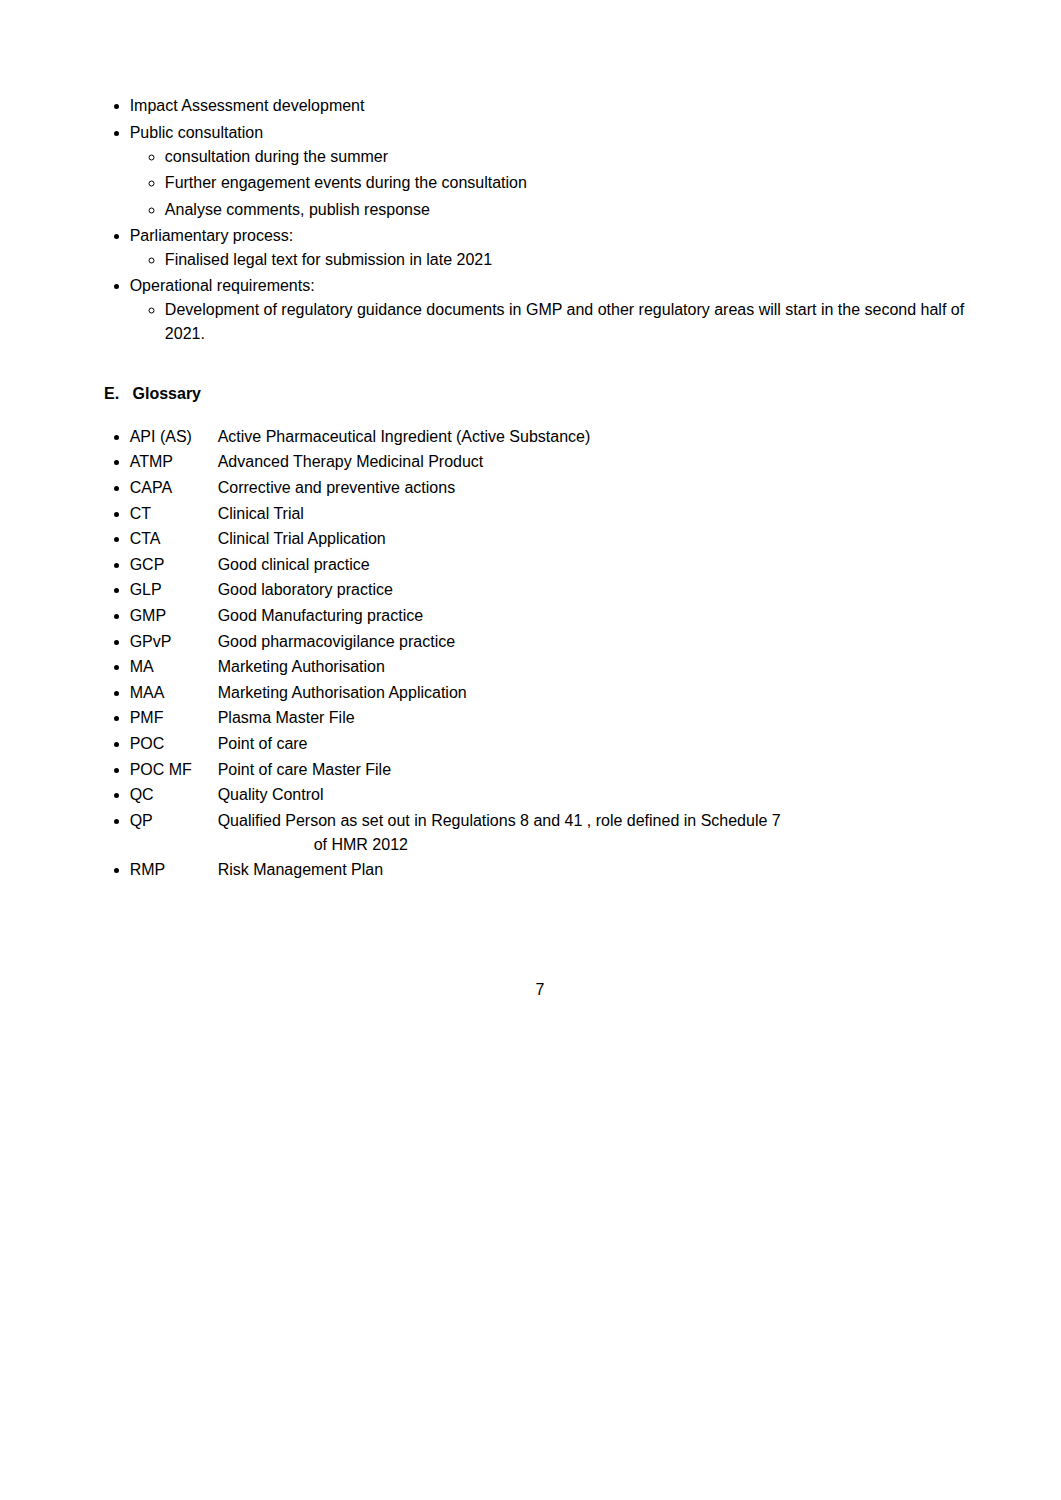Impact Assessment development
Public consultation
consultation during the summer
Further engagement events during the consultation
Analyse comments, publish response
Parliamentary process:
Finalised legal text for submission in late 2021
Operational requirements:
Development of regulatory guidance documents in GMP and other regulatory areas will start in the second half of 2021.
E. Glossary
API (AS) Active Pharmaceutical Ingredient (Active Substance)
ATMPAdvanced Therapy Medicinal Product
CAPACorrective and preventive actions
CTClinical Trial
CTAClinical Trial Application
GCPGood clinical practice
GLPGood laboratory practice
GMPGood Manufacturing practice
GPvPGood pharmacovigilance practice
MAMarketing Authorisation
MAAMarketing Authorisation Application
PMFPlasma Master File
POCPoint of care
POC MFPoint of care Master File
QCQuality Control
QPQualified Person as set out in Regulations 8 and 41 , role defined in Schedule 7of HMR 2012
RMPRisk Management Plan
7